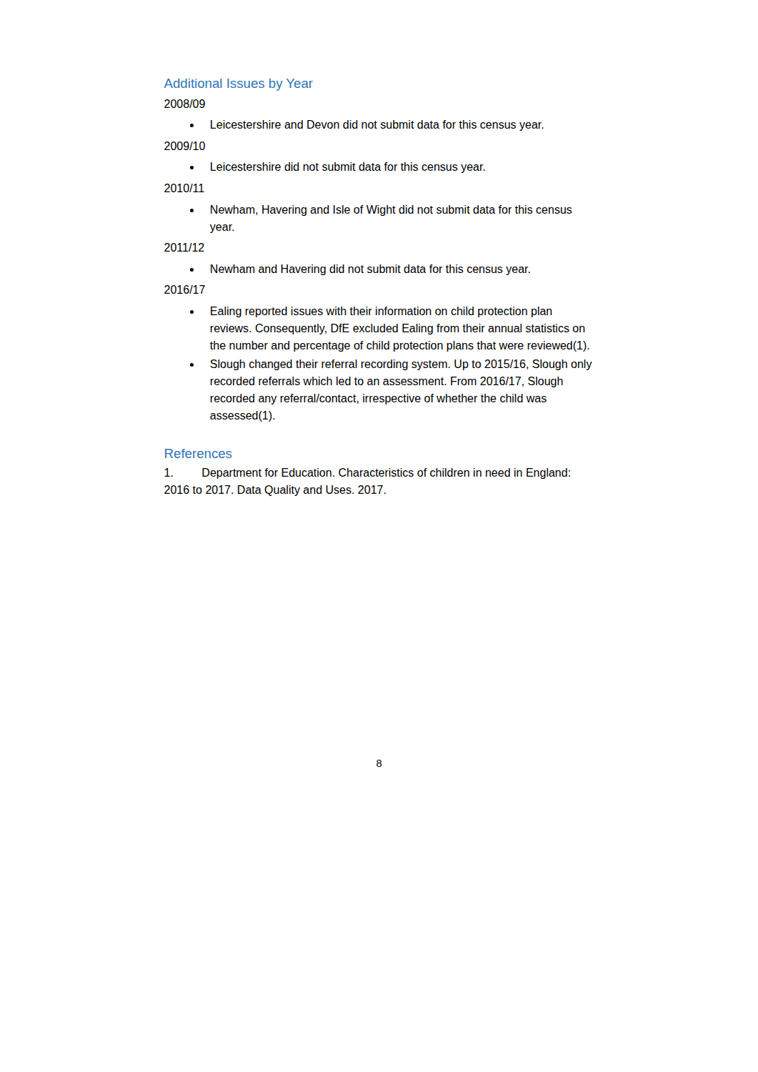Additional Issues by Year
2008/09
Leicestershire and Devon did not submit data for this census year.
2009/10
Leicestershire did not submit data for this census year.
2010/11
Newham, Havering and Isle of Wight did not submit data for this census year.
2011/12
Newham and Havering did not submit data for this census year.
2016/17
Ealing reported issues with their information on child protection plan reviews. Consequently, DfE excluded Ealing from their annual statistics on the number and percentage of child protection plans that were reviewed(1).
Slough changed their referral recording system. Up to 2015/16, Slough only recorded referrals which led to an assessment. From 2016/17, Slough recorded any referral/contact, irrespective of whether the child was assessed(1).
References
1. Department for Education. Characteristics of children in need in England: 2016 to 2017. Data Quality and Uses. 2017.
8